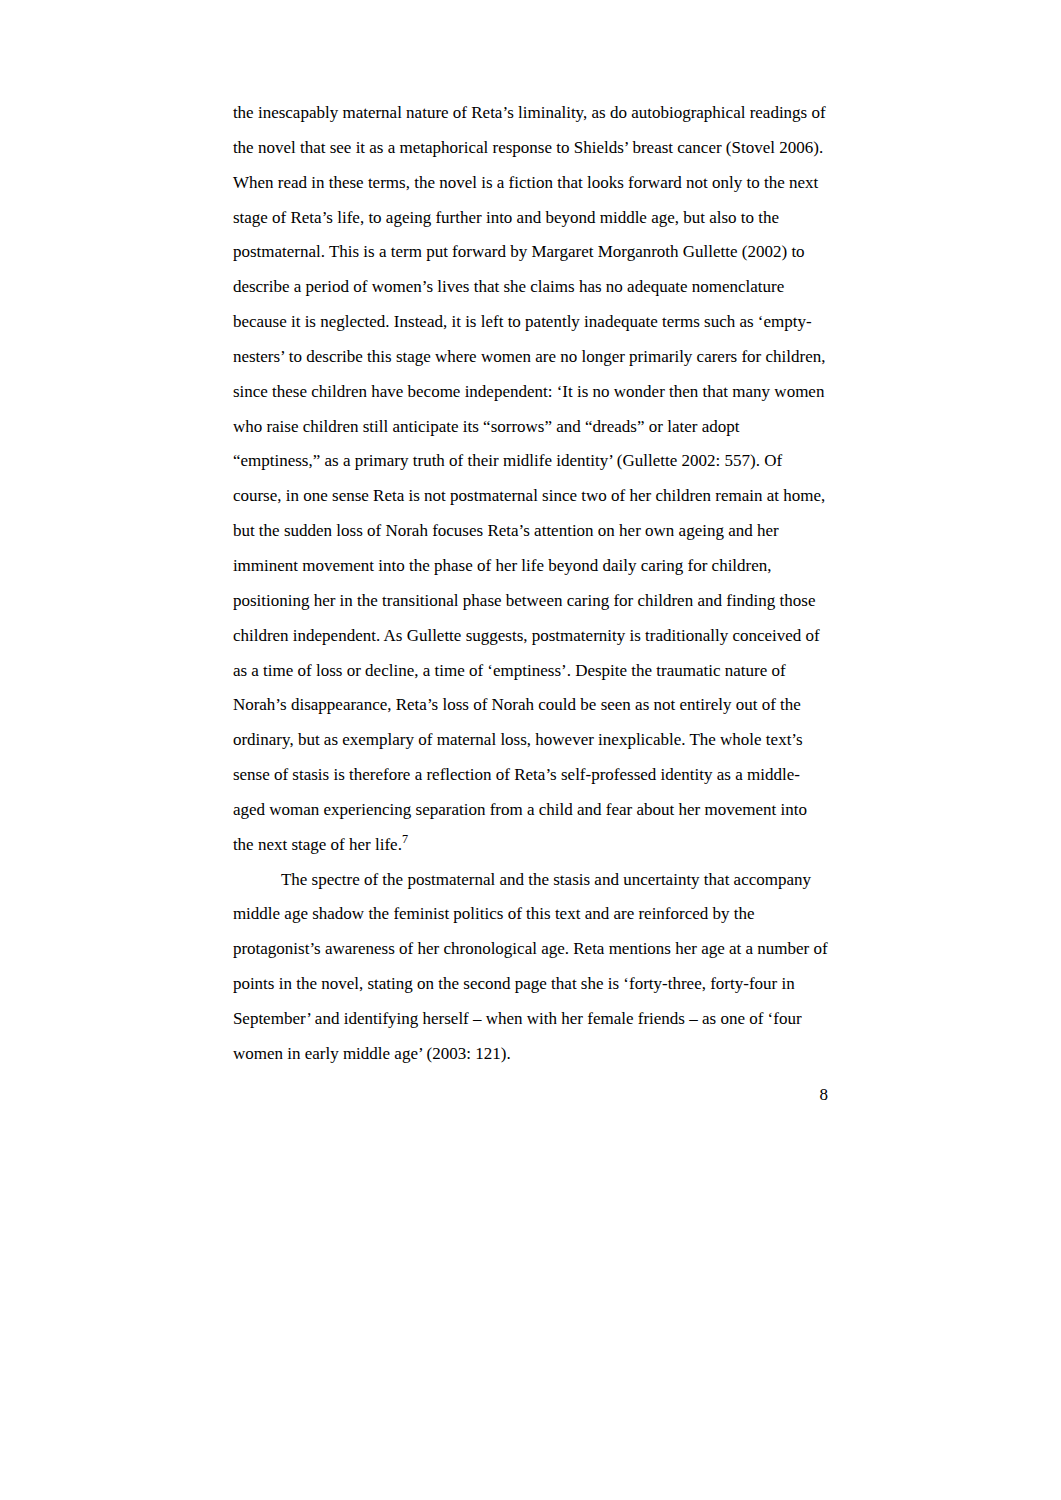the inescapably maternal nature of Reta’s liminality, as do autobiographical readings of the novel that see it as a metaphorical response to Shields’ breast cancer (Stovel 2006). When read in these terms, the novel is a fiction that looks forward not only to the next stage of Reta’s life, to ageing further into and beyond middle age, but also to the postmaternal. This is a term put forward by Margaret Morganroth Gullette (2002) to describe a period of women’s lives that she claims has no adequate nomenclature because it is neglected. Instead, it is left to patently inadequate terms such as ‘empty-nesters’ to describe this stage where women are no longer primarily carers for children, since these children have become independent: ‘It is no wonder then that many women who raise children still anticipate its “sorrows” and “dreads” or later adopt “emptiness,” as a primary truth of their midlife identity’ (Gullette 2002: 557). Of course, in one sense Reta is not postmaternal since two of her children remain at home, but the sudden loss of Norah focuses Reta’s attention on her own ageing and her imminent movement into the phase of her life beyond daily caring for children, positioning her in the transitional phase between caring for children and finding those children independent. As Gullette suggests, postmaternity is traditionally conceived of as a time of loss or decline, a time of ‘emptiness’. Despite the traumatic nature of Norah’s disappearance, Reta’s loss of Norah could be seen as not entirely out of the ordinary, but as exemplary of maternal loss, however inexplicable. The whole text’s sense of stasis is therefore a reflection of Reta’s self-professed identity as a middle-aged woman experiencing separation from a child and fear about her movement into the next stage of her life.7
The spectre of the postmaternal and the stasis and uncertainty that accompany middle age shadow the feminist politics of this text and are reinforced by the protagonist’s awareness of her chronological age. Reta mentions her age at a number of points in the novel, stating on the second page that she is ‘forty-three, forty-four in September’ and identifying herself – when with her female friends – as one of ‘four women in early middle age’ (2003: 121).
8